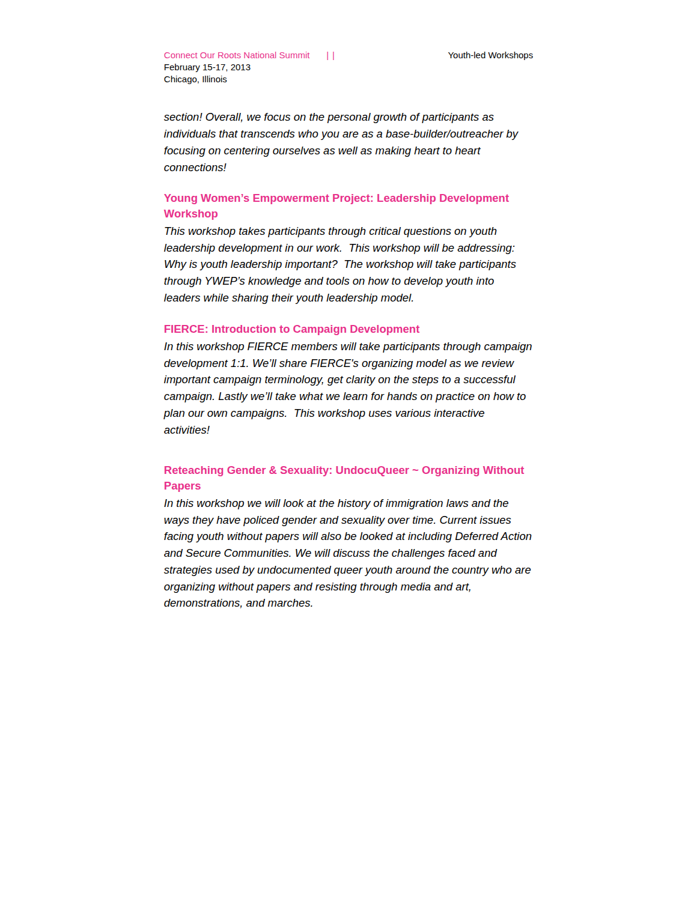Connect Our Roots National Summit
February 15-17, 2013
Chicago, Illinois
| |
Youth-led Workshops
section! Overall, we focus on the personal growth of participants as individuals that transcends who you are as a base-builder/outreacher by focusing on centering ourselves as well as making heart to heart connections!
Young Women’s Empowerment Project: Leadership Development Workshop
This workshop takes participants through critical questions on youth leadership development in our work. This workshop will be addressing: Why is youth leadership important? The workshop will take participants through YWEP’s knowledge and tools on how to develop youth into leaders while sharing their youth leadership model.
FIERCE: Introduction to Campaign Development
In this workshop FIERCE members will take participants through campaign development 1:1. We’ll share FIERCE's organizing model as we review important campaign terminology, get clarity on the steps to a successful campaign. Lastly we’ll take what we learn for hands on practice on how to plan our own campaigns. This workshop uses various interactive activities!
Reteaching Gender & Sexuality: UndocuQueer ~ Organizing Without Papers
In this workshop we will look at the history of immigration laws and the ways they have policed gender and sexuality over time. Current issues facing youth without papers will also be looked at including Deferred Action and Secure Communities. We will discuss the challenges faced and strategies used by undocumented queer youth around the country who are organizing without papers and resisting through media and art, demonstrations, and marches.